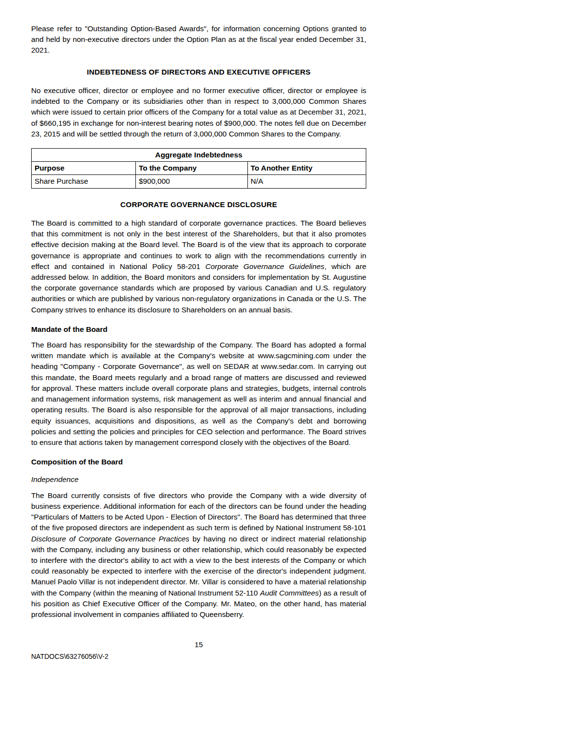Please refer to "Outstanding Option-Based Awards", for information concerning Options granted to and held by non-executive directors under the Option Plan as at the fiscal year ended December 31, 2021.
INDEBTEDNESS OF DIRECTORS AND EXECUTIVE OFFICERS
No executive officer, director or employee and no former executive officer, director or employee is indebted to the Company or its subsidiaries other than in respect to 3,000,000 Common Shares which were issued to certain prior officers of the Company for a total value as at December 31, 2021, of $660,195 in exchange for non-interest bearing notes of $900,000. The notes fell due on December 23, 2015 and will be settled through the return of 3,000,000 Common Shares to the Company.
| Aggregate Indebtedness |
| Purpose | To the Company | To Another Entity |
| Share Purchase | $900,000 | N/A |
CORPORATE GOVERNANCE DISCLOSURE
The Board is committed to a high standard of corporate governance practices. The Board believes that this commitment is not only in the best interest of the Shareholders, but that it also promotes effective decision making at the Board level. The Board is of the view that its approach to corporate governance is appropriate and continues to work to align with the recommendations currently in effect and contained in National Policy 58-201 Corporate Governance Guidelines, which are addressed below. In addition, the Board monitors and considers for implementation by St. Augustine the corporate governance standards which are proposed by various Canadian and U.S. regulatory authorities or which are published by various non-regulatory organizations in Canada or the U.S. The Company strives to enhance its disclosure to Shareholders on an annual basis.
Mandate of the Board
The Board has responsibility for the stewardship of the Company. The Board has adopted a formal written mandate which is available at the Company's website at www.sagcmining.com under the heading "Company - Corporate Governance", as well on SEDAR at www.sedar.com. In carrying out this mandate, the Board meets regularly and a broad range of matters are discussed and reviewed for approval. These matters include overall corporate plans and strategies, budgets, internal controls and management information systems, risk management as well as interim and annual financial and operating results. The Board is also responsible for the approval of all major transactions, including equity issuances, acquisitions and dispositions, as well as the Company's debt and borrowing policies and setting the policies and principles for CEO selection and performance. The Board strives to ensure that actions taken by management correspond closely with the objectives of the Board.
Composition of the Board
Independence
The Board currently consists of five directors who provide the Company with a wide diversity of business experience. Additional information for each of the directors can be found under the heading "Particulars of Matters to be Acted Upon - Election of Directors". The Board has determined that three of the five proposed directors are independent as such term is defined by National Instrument 58-101 Disclosure of Corporate Governance Practices by having no direct or indirect material relationship with the Company, including any business or other relationship, which could reasonably be expected to interfere with the director's ability to act with a view to the best interests of the Company or which could reasonably be expected to interfere with the exercise of the director's independent judgment. Manuel Paolo Villar is not independent director. Mr. Villar is considered to have a material relationship with the Company (within the meaning of National Instrument 52-110 Audit Committees) as a result of his position as Chief Executive Officer of the Company. Mr. Mateo, on the other hand, has material professional involvement in companies affiliated to Queensberry.
15
NATDOCS\63276056\V-2